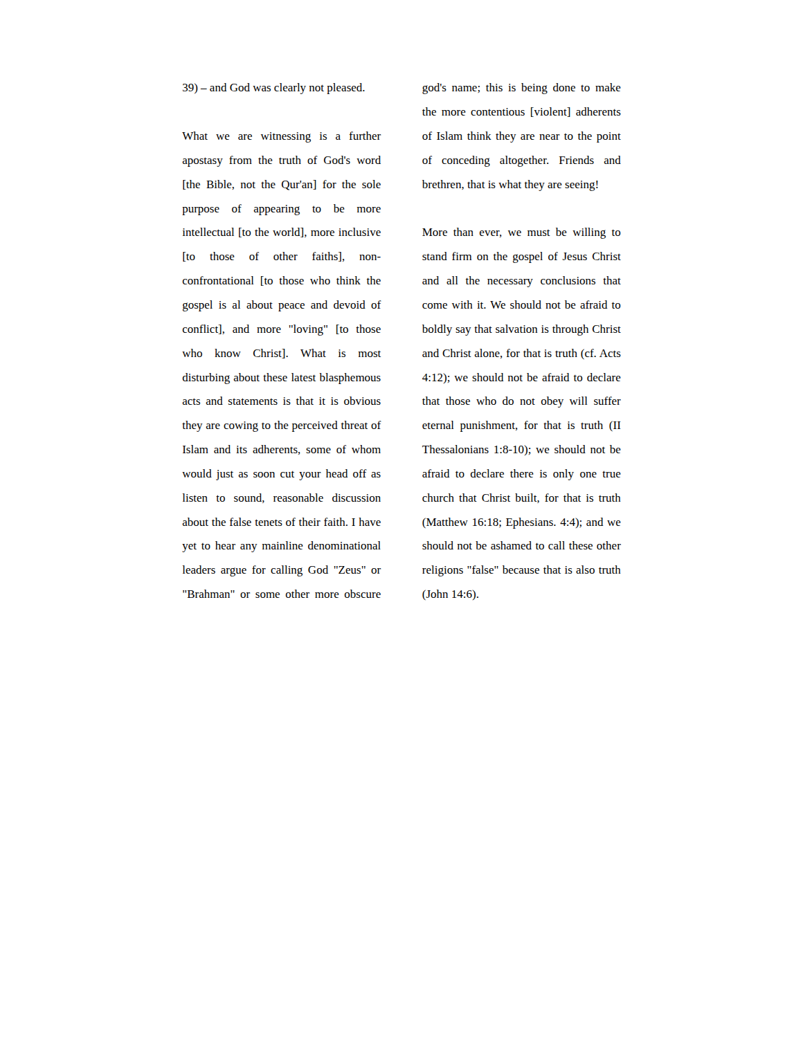39) – and God was clearly not pleased.
What we are witnessing is a further apostasy from the truth of God's word [the Bible, not the Qur'an] for the sole purpose of appearing to be more intellectual [to the world], more inclusive [to those of other faiths], non-confrontational [to those who think the gospel is al about peace and devoid of conflict], and more "loving" [to those who know Christ]. What is most disturbing about these latest blasphemous acts and statements is that it is obvious they are cowing to the perceived threat of Islam and its adherents, some of whom would just as soon cut your head off as listen to sound, reasonable discussion about the false tenets of their faith. I have yet to hear any mainline denominational leaders argue for calling God "Zeus" or "Brahman" or some other more obscure god's name; this is being done to make the more contentious [violent] adherents of Islam think they are near to the point of conceding altogether. Friends and brethren, that is what they are seeing!
More than ever, we must be willing to stand firm on the gospel of Jesus Christ and all the necessary conclusions that come with it. We should not be afraid to boldly say that salvation is through Christ and Christ alone, for that is truth (cf. Acts 4:12); we should not be afraid to declare that those who do not obey will suffer eternal punishment, for that is truth (II Thessalonians 1:8-10); we should not be afraid to declare there is only one true church that Christ built, for that is truth (Matthew 16:18; Ephesians. 4:4); and we should not be ashamed to call these other religions "false" because that is also truth (John 14:6).